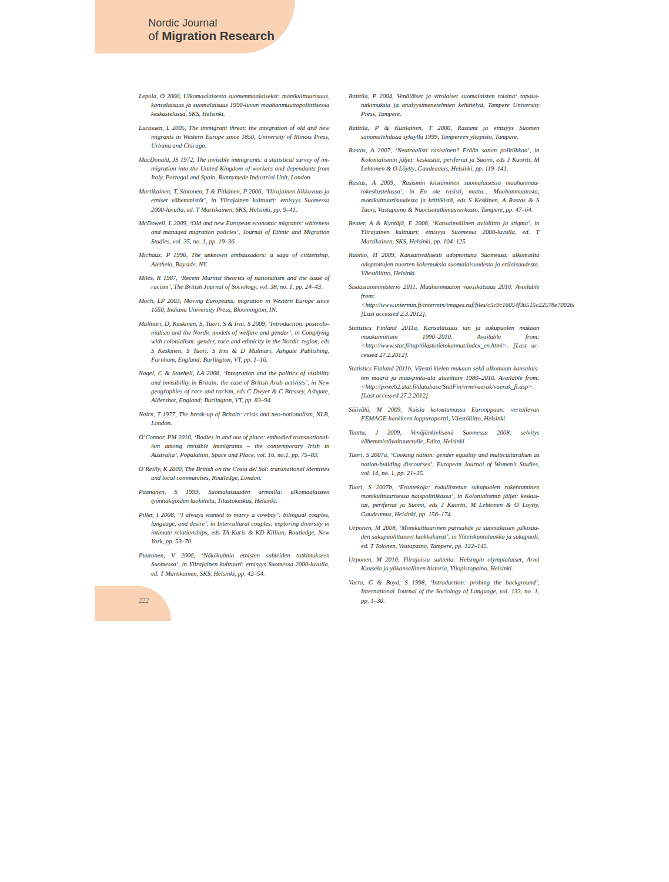Nordic Journal
of Migration Research
Lepola, O 2000, Ulkomaalaisesta suomenmaalaiseksi: monikulttuurisuus, kansalaisuus ja suomalaisuus 1990-luvun maahanmuuttopoliittisessa keskustelussa, SKS, Helsinki.
Lucassen, L 2005, The immigrant threat: the integration of old and new migrants in Western Europe since 1850, University of Illinois Press, Urbana and Chicago.
MacDonald, JS 1972, The invisible immigrants: a statistical survey of immigration into the United Kingdom of workers and dependants from Italy, Portugal and Spain, Runnymede Industrial Unit, London.
Martikainen, T, Sintonen, T & Pitkänen, P 2006, ‘Ylirajainen liikkuvuus ja etniset vähemmistöt’, in Ylirajainen kulttuuri: etnisyys Suomessa 2000-luvulla, ed. T Martikainen, SKS, Helsinki, pp. 9–41.
McDowell, L 2009, ‘Old and new European economic migrants: whiteness and managed migration policies’, Journal of Ethnic and Migration Studies, vol. 35, no. 1, pp. 19–36.
Michaux, P 1996, The unknown ambassadors: a saga of citizenship, Aletheia, Bayside, NY.
Miles, R 1987, ‘Recent Marxist theories of nationalism and the issue of racism’, The British Journal of Sociology, vol. 38, no. 1, pp. 24–43.
Moch, LP 2003, Moving Europeans: migration in Western Europe since 1650, Indiana University Press, Bloomington, IN.
Mulinari, D, Keskinen, S, Tuori, S & Irni, S 2009, ‘Introduction: postcolonialism and the Nordic models of welfare and gender’, in Complying with colonialism: gender, race and ethnicity in the Nordic region, eds S Keskinen, S Tuori, S Irni & D Mulinari, Ashgate Publishing, Farnham, England; Burlington, VT, pp. 1–16.
Nagel, C & Staeheli, LA 2008, ‘Integration and the politics of visibility and invisibility in Britain: the case of British Arab activists’, in New geographies of race and racism, eds C Dwyer & C Bressey, Ashgate, Aldershot, England; Burlington, VT, pp. 83–94.
Nairn, T 1977, The break-up of Britain: crisis and neo-nationalism, NLB, London.
O’Connor, PM 2010, ‘Bodies in and out of place: embodied transnationalism among invisible immigrants – the contemporary Irish in Australia’, Population, Space and Place, vol. 16, no.1, pp. 75–83.
O’Reilly, K 2000, The British on the Costa del Sol: transnational identities and local communities, Routledge, London.
Paananen, S 1999, Suomalaisuuden armoilla: ulkomaalaisten työnhakijoiden luokittelu, Tilastokeskus, Helsinki.
Piller, I 2008, “I always wanted to marry a cowboy’: bilingual couples, language, and desire’, in Intercultural couples: exploring diversity in intimate relationships, eds TA Karis & KD Killian, Routledge, New York, pp. 53–70.
Puuronen, V 2006, ‘Näkökulmia etnisten suhteiden tutkimukseen Suomessa’, in Ylirajainen kulttuuri: etnisyys Suomessa 2000-luvulla, ed. T Martikainen, SKS, Helsinki, pp. 42–54.
Raittila, P 2004, Venäläiset ja virolaiset suomalaisten toisina: tapaustutkimuksia ja analyysimenetelmien kehittelyä, Tampere University Press, Tampere.
Raittila, P & Kutilainen, T 2000, Rasismi ja etnisyys Suomen sanomalehdissä syksyllä 1999, Tampereen yliopisto, Tampere.
Rastas, A 2007, ‘Neutraalisti rasistinen? Erään sanan politiikkaa’, in Kolonialismin jäljet: keskustat, periferiat ja Suomi, eds J Kuortti, M Lehtonen & O Löytty, Gaudeamus, Helsinki, pp. 119–141.
Rastas, A 2009, ‘Rasismin kiistäminen suomalaisessa maahanmuutokeskustelussa’, in En ole rasisti, mutta... Maahanmuutosta, monikulttuurisuudesta ja kritiikistä, eds S Keskinen, A Rastas & S Tuori, Vastapaino & Nuorisotutkimusverkosto, Tampere, pp. 47–64.
Reuter, A & Kyntäjä, E 2006, ‘Kansainvälinen avioliitto ja stigma’, in Ylirajainen kulttuuri: etnisyys Suomessa 2000-luvulla, ed. T Martikainen, SKS, Helsinki, pp. 104–125.
Ruohio, H 2009, Kansainvälisesti adoptoituna Suomessa: ulkomailta adoptoitujen nuorten kokemuksia suomalaisuudesta ja erilaisuudesta, Väestöliitto, Helsinki.
Sisäasiainministeriö 2011, Maahanmuuton vuosikatsaus 2010. Available from: <http://www.intermin.fi/intermin/images.nsf/files/c5c9c16054f36515c22578e70026d4e3/$file/sm_maahanmuuton%20vuosikatsaus_netti_5.8.2011.pdf>. [Last accessed 2.3.2012].
Statistics Finland 2011a, Kansalaisuus iän ja sukupuolen mukaan maakunnittain 1990–2010. Available from: <http://www.stat.fi/tup/tilastotietokannat/index_en.html>. [Last accessed 27.2.2012].
Statistics Finland 2011b, Väestö kielen mukaan sekä ulkomaan kansalaisten määrä ja maa-pinta-ala alueittain 1980–2010. Available from: <http://pxweb2.stat.fi/database/StatFin/vrm/vaerak/vaerak_fi.asp>. [Last accessed 27.2.2012].
Säävälä, M 2009, Naisia kotoutumassa Eurooppaan: vertailevan FEMAGE-hankkeen loppuraportti, Väestöliitto, Helsinki.
Tanttu, J 2009, Venäjänkielisenä Suomessa 2008: selvitys vähemmistövaltuutetulle, Edita, Helsinki.
Tuori, S 2007a, ‘Cooking nation: gender equality and multiculturalism as nation-building discourses’, European Journal of Women’s Studies, vol. 14, no. 1, pp. 21–35.
Tuori, S 2007b, ‘Erontekoja: rodullistetun sukupuolen rakentuminen monikulttuurisessa naispolitiikassa’, in Kolonialismin jäljet: keskustat, periferiat ja Suomi, eds J Kuortti, M Lehtonen & O Löytty, Gaudeamus, Helsinki, pp. 156–174.
Urponen, M 2008, ‘Monikulttuurinen parisuhde ja suomalaisen julkisuuden sukupuolittuneet luokkakuvat’, in Yhteiskuntaluokka ja sukupuoli, ed. T Tolonen, Vastapaino, Tampere, pp. 122–145.
Urponen, M 2010, Ylirajaisia suhteita: Helsingin olympialaiset, Armi Kuusela ja ylikansallinen historia, Yliopistopaino, Helsinki.
Varro, G & Boyd, S 1998, ‘Introduction: probing the background’, International Journal of the Sociology of Language, vol. 133, no. 1, pp. 1–30.
222